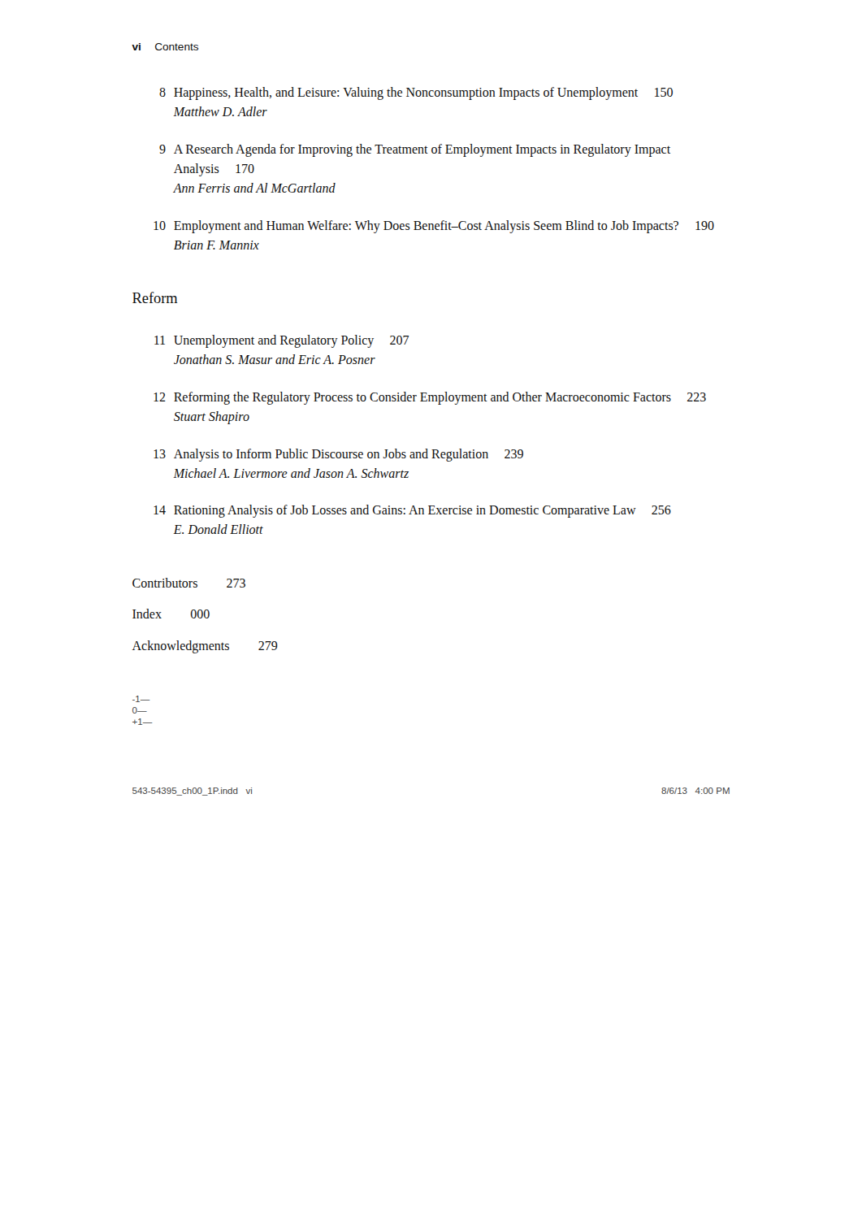vi Contents
8 Happiness, Health, and Leisure: Valuing the Nonconsumption Impacts of Unemployment150 Matthew D. Adler
9 A Research Agenda for Improving the Treatment of Employment Impacts in Regulatory Impact Analysis170 Ann Ferris and Al McGartland
10 Employment and Human Welfare: Why Does Benefit–Cost Analysis Seem Blind to Job Impacts?190 Brian F. Mannix
Reform
11 Unemployment and Regulatory Policy207 Jonathan S. Masur and Eric A. Posner
12 Reforming the Regulatory Process to Consider Employment and Other Macroeconomic Factors223 Stuart Shapiro
13 Analysis to Inform Public Discourse on Jobs and Regulation239 Michael A. Livermore and Jason A. Schwartz
14 Rationing Analysis of Job Losses and Gains: An Exercise in Domestic Comparative Law256 E. Donald Elliott
Contributors273
Index000
Acknowledgments279
-1—
0—
+1—
543-54395_ch00_1P.indd vi 8/6/13 4:00 PM